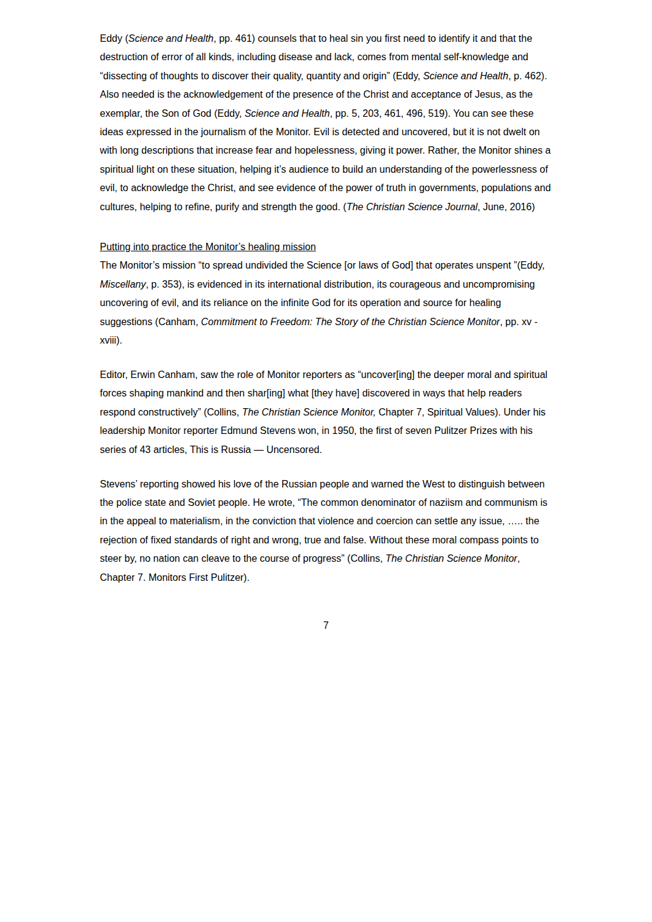Eddy (Science and Health, pp. 461) counsels that to heal sin you first need to identify it and that the destruction of error of all kinds, including disease and lack, comes from mental self-knowledge and “dissecting of thoughts to discover their quality, quantity and origin” (Eddy, Science and Health, p. 462). Also needed is the acknowledgement of the presence of the Christ and acceptance of Jesus, as the exemplar, the Son of God (Eddy, Science and Health, pp. 5, 203, 461, 496, 519). You can see these ideas expressed in the journalism of the Monitor. Evil is detected and uncovered, but it is not dwelt on with long descriptions that increase fear and hopelessness, giving it power. Rather, the Monitor shines a spiritual light on these situation, helping it’s audience to build an understanding of the powerlessness of evil, to acknowledge the Christ, and see evidence of the power of truth in governments, populations and cultures, helping to refine, purify and strength the good. (The Christian Science Journal, June, 2016)
Putting into practice the Monitor’s healing mission
The Monitor’s mission “to spread undivided the Science [or laws of God] that operates unspent ”(Eddy, Miscellany, p. 353), is evidenced in its international distribution, its courageous and uncompromising uncovering of evil, and its reliance on the infinite God for its operation and source for healing suggestions (Canham, Commitment to Freedom: The Story of the Christian Science Monitor, pp. xv - xviii).
Editor, Erwin Canham, saw the role of Monitor reporters as “uncover[ing] the deeper moral and spiritual forces shaping mankind and then shar[ing] what [they have] discovered in ways that help readers respond constructively” (Collins, The Christian Science Monitor, Chapter 7, Spiritual Values). Under his leadership Monitor reporter Edmund Stevens won, in 1950, the first of seven Pulitzer Prizes with his series of 43 articles, This is Russia — Uncensored.
Stevens’ reporting showed his love of the Russian people and warned the West to distinguish between the police state and Soviet people. He wrote, “The common denominator of naziism and communism is in the appeal to materialism, in the conviction that violence and coercion can settle any issue, ….. the rejection of fixed standards of right and wrong, true and false. Without these moral compass points to steer by, no nation can cleave to the course of progress” (Collins, The Christian Science Monitor, Chapter 7. Monitors First Pulitzer).
7